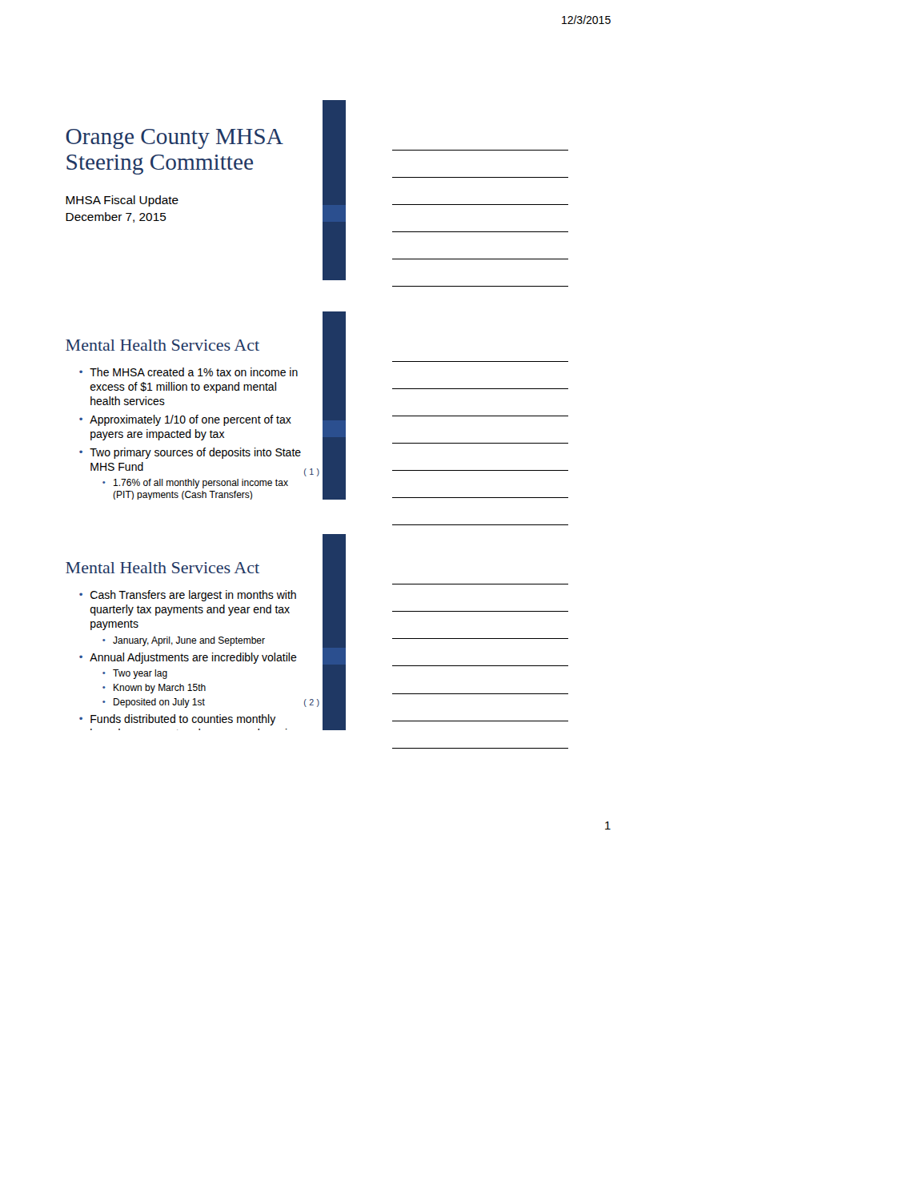12/3/2015
Orange County MHSA
Steering Committee
MHSA Fiscal Update
December 7, 2015
Mike Geiss
Geiss Consulting
Mental Health Services Act
The MHSA created a 1% tax on income in excess of $1 million to expand mental health services
Approximately 1/10 of one percent of tax payers are impacted by tax
Two primary sources of deposits into State MHS Fund
1.76% of all monthly personal income tax (PIT) payments (Cash Transfers)
Annual Adjustment based on actual tax returns
Settlement between monthly PIT payments and actual tax returns
1
Mental Health Services Act
Cash Transfers are largest in months with quarterly tax payments and year end tax payments
January, April, June and September
Annual Adjustments are incredibly volatile
Two year lag
Known by March 15th
Deposited on July 1st
Funds distributed to counties monthly based on unspent and unreserved monies in State MHS Fund at end of prior month
Counties receive one amount not identified by component
Orange County receives approximately 8.1% of statewide MHSA distributions
2
1